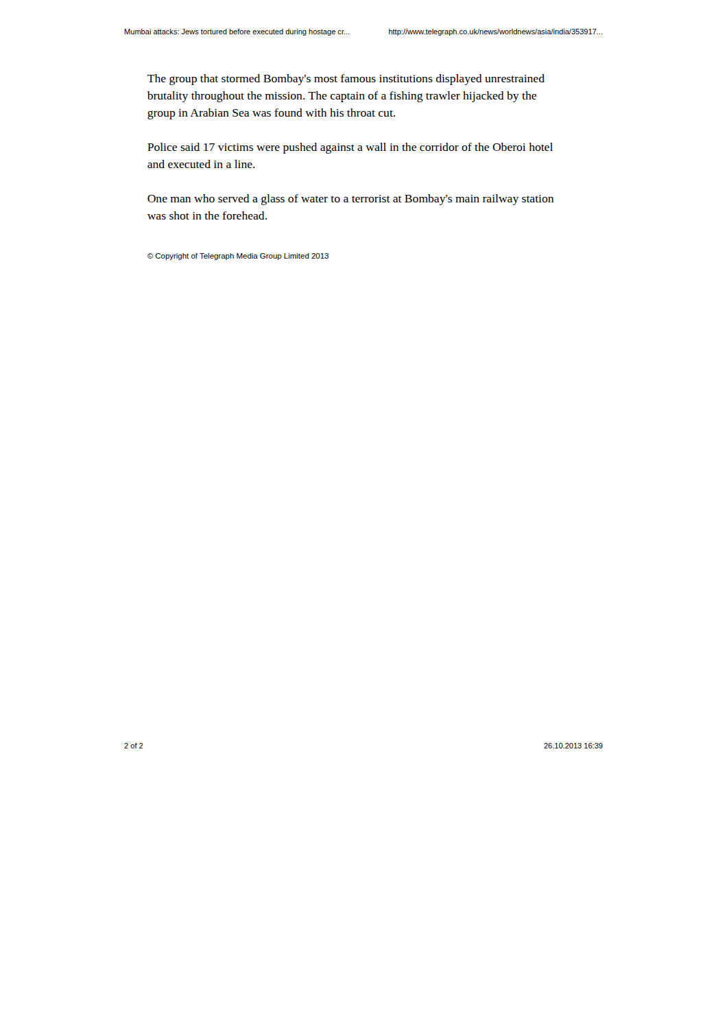Mumbai attacks: Jews tortured before executed during hostage cr... http://www.telegraph.co.uk/news/worldnews/asia/india/353917...
The group that stormed Bombay's most famous institutions displayed unrestrained brutality throughout the mission. The captain of a fishing trawler hijacked by the group in Arabian Sea was found with his throat cut.
Police said 17 victims were pushed against a wall in the corridor of the Oberoi hotel and executed in a line.
One man who served a glass of water to a terrorist at Bombay's main railway station was shot in the forehead.
© Copyright of Telegraph Media Group Limited 2013
2 of 2 26.10.2013 16:39